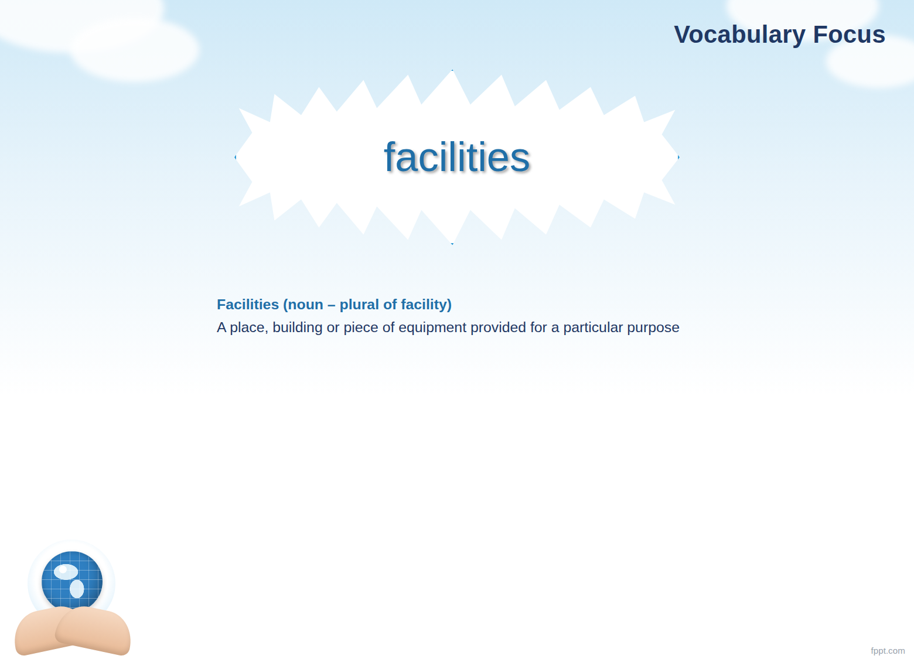Vocabulary Focus
facilities
Facilities (noun – plural of facility) A place, building or piece of equipment provided for a particular purpose
fppt.com